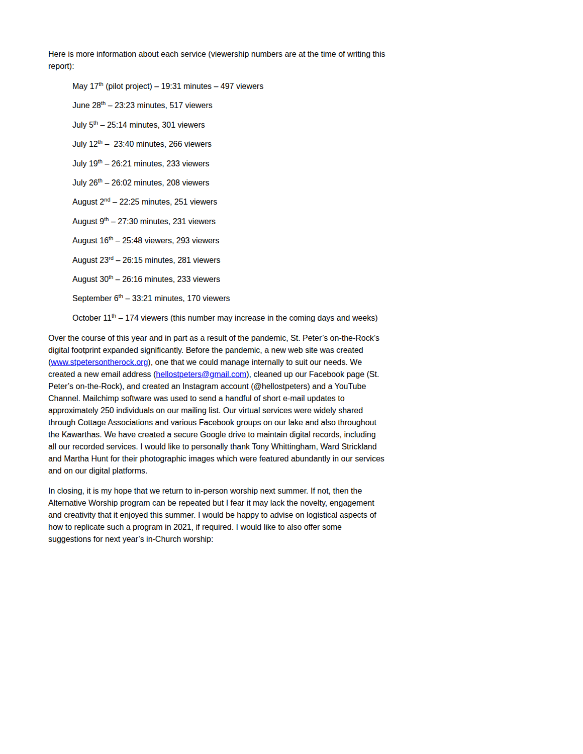Here is more information about each service (viewership numbers are at the time of writing this report):
May 17th (pilot project) – 19:31 minutes – 497 viewers
June 28th – 23:23 minutes, 517 viewers
July 5th – 25:14 minutes, 301 viewers
July 12th – 23:40 minutes, 266 viewers
July 19th – 26:21 minutes, 233 viewers
July 26th – 26:02 minutes, 208 viewers
August 2nd – 22:25 minutes, 251 viewers
August 9th – 27:30 minutes, 231 viewers
August 16th – 25:48 viewers, 293 viewers
August 23rd – 26:15 minutes, 281 viewers
August 30th – 26:16 minutes, 233 viewers
September 6th – 33:21 minutes, 170 viewers
October 11th – 174 viewers (this number may increase in the coming days and weeks)
Over the course of this year and in part as a result of the pandemic, St. Peter’s on-the-Rock’s digital footprint expanded significantly. Before the pandemic, a new web site was created (www.stpetersontherock.org), one that we could manage internally to suit our needs. We created a new email address (hellostpeters@gmail.com), cleaned up our Facebook page (St. Peter’s on-the-Rock), and created an Instagram account (@hellostpeters) and a YouTube Channel. Mailchimp software was used to send a handful of short e-mail updates to approximately 250 individuals on our mailing list. Our virtual services were widely shared through Cottage Associations and various Facebook groups on our lake and also throughout the Kawarthas. We have created a secure Google drive to maintain digital records, including all our recorded services. I would like to personally thank Tony Whittingham, Ward Strickland and Martha Hunt for their photographic images which were featured abundantly in our services and on our digital platforms.
In closing, it is my hope that we return to in-person worship next summer. If not, then the Alternative Worship program can be repeated but I fear it may lack the novelty, engagement and creativity that it enjoyed this summer. I would be happy to advise on logistical aspects of how to replicate such a program in 2021, if required. I would like to also offer some suggestions for next year’s in-Church worship: